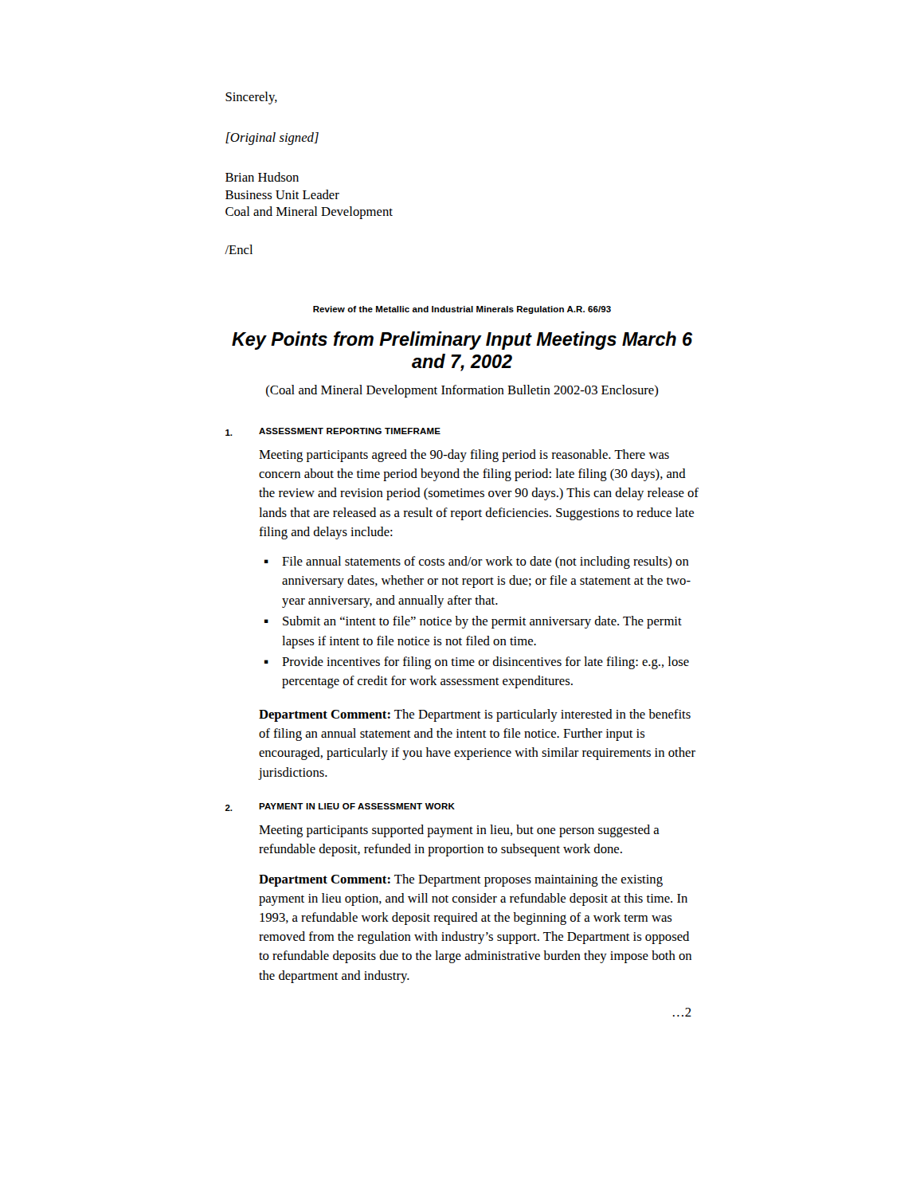Sincerely,
[Original signed]
Brian Hudson
Business Unit Leader
Coal and Mineral Development
/Encl
Review of the Metallic and Industrial Minerals Regulation A.R. 66/93
Key Points from Preliminary Input Meetings March 6 and 7, 2002
(Coal and Mineral Development Information Bulletin 2002-03 Enclosure)
Assessment Reporting Timeframe
Meeting participants agreed the 90-day filing period is reasonable. There was concern about the time period beyond the filing period: late filing (30 days), and the review and revision period (sometimes over 90 days.) This can delay release of lands that are released as a result of report deficiencies. Suggestions to reduce late filing and delays include:
File annual statements of costs and/or work to date (not including results) on anniversary dates, whether or not report is due; or file a statement at the two-year anniversary, and annually after that.
Submit an “intent to file” notice by the permit anniversary date. The permit lapses if intent to file notice is not filed on time.
Provide incentives for filing on time or disincentives for late filing: e.g., lose percentage of credit for work assessment expenditures.
Department Comment: The Department is particularly interested in the benefits of filing an annual statement and the intent to file notice. Further input is encouraged, particularly if you have experience with similar requirements in other jurisdictions.
Payment in Lieu of Assessment Work
Meeting participants supported payment in lieu, but one person suggested a refundable deposit, refunded in proportion to subsequent work done.
Department Comment: The Department proposes maintaining the existing payment in lieu option, and will not consider a refundable deposit at this time. In 1993, a refundable work deposit required at the beginning of a work term was removed from the regulation with industry’s support. The Department is opposed to refundable deposits due to the large administrative burden they impose both on the department and industry.
…2